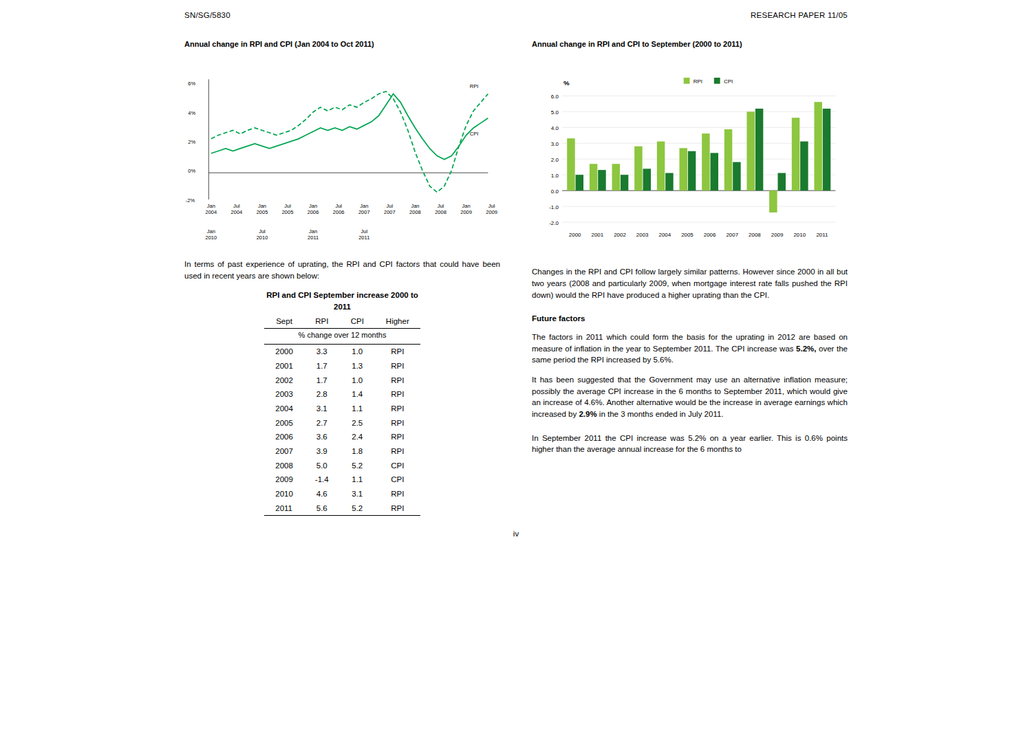SN/SG/5830 RESEARCH PAPER 11/05
Annual change in RPI and CPI (Jan 2004 to Oct 2011)
6% 4% 2% 0% -2% RPI CPI Jan2004 Jul2004 Jan2005 Jul2005 Jan2006 Jul2006 Jan2007 Jul2007 Jan2008 Jul2008 Jan2009 Jul2009 Jan2010 Jul2010 Jan2011 Jul2011
In terms of past experience of uprating, the RPI and CPI factors that could have been used in recent years are shown below:
RPI and CPI September increase 2000 to 2011
| % change over 12 months |
| Sept | RPI | CPI | Higher |
| 2000 | 3.3 | 1.0 | RPI |
| 2001 | 1.7 | 1.3 | RPI |
| 2002 | 1.7 | 1.0 | RPI |
| 2003 | 2.8 | 1.4 | RPI |
| 2004 | 3.1 | 1.1 | RPI |
| 2005 | 2.7 | 2.5 | RPI |
| 2006 | 3.6 | 2.4 | RPI |
| 2007 | 3.9 | 1.8 | RPI |
| 2008 | 5.0 | 5.2 | CPI |
| 2009 | -1.4 | 1.1 | CPI |
| 2010 | 4.6 | 3.1 | RPI |
| 2011 | 5.6 | 5.2 | RPI |
Annual change in RPI and CPI to September (2000 to 2011)
RPI CPI % 6.0 5.0 4.0 3.0 2.0 1.0 0.0 -1.0 -2.0 2000 2001 2002 2003 2004 2005 2006 2007 2008 2009 2010 2011
Changes in the RPI and CPI follow largely similar patterns. However since 2000 in all but two years (2008 and particularly 2009, when mortgage interest rate falls pushed the RPI down) would the RPI have produced a higher uprating than the CPI.
Future factors
The factors in 2011 which could form the basis for the uprating in 2012 are based on measure of inflation in the year to September 2011. The CPI increase was 5.2%, over the same period the RPI increased by 5.6%.
It has been suggested that the Government may use an alternative inflation measure; possibly the average CPI increase in the 6 months to September 2011, which would give an increase of 4.6%. Another alternative would be the increase in average earnings which increased by 2.9% in the 3 months ended in July 2011.
In September 2011 the CPI increase was 5.2% on a year earlier. This is 0.6% points higher than the average annual increase for the 6 months to
iv